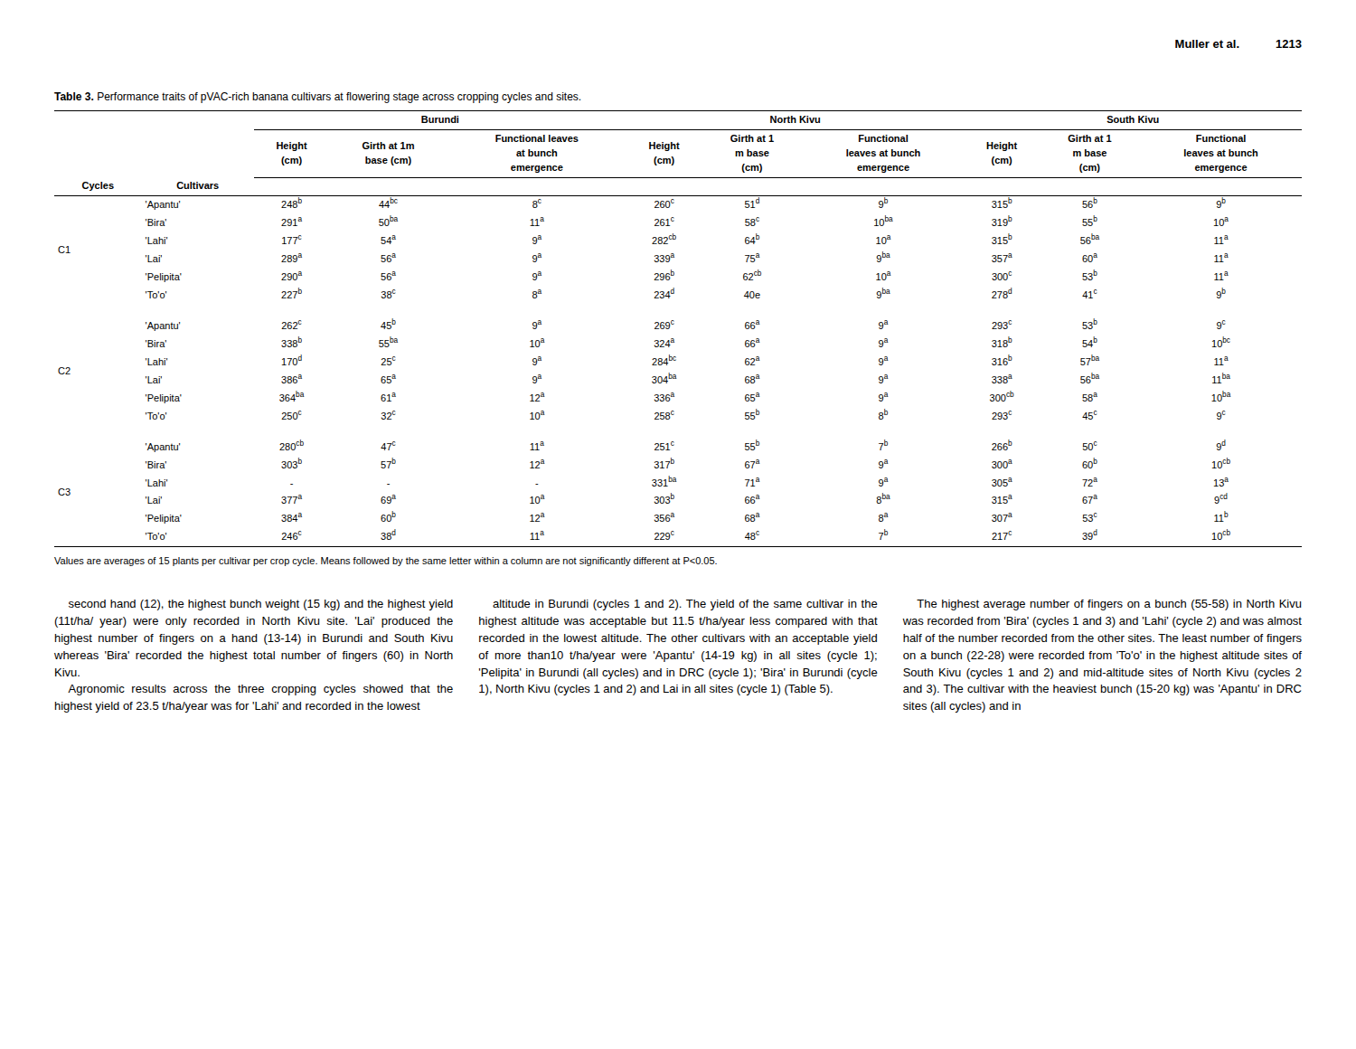Muller et al. 1213
Table 3. Performance traits of pVAC-rich banana cultivars at flowering stage across cropping cycles and sites.
| | | Burundi | North Kivu | South Kivu |
| --- | --- | --- | --- | --- |
| Height (cm) | Girth at 1m base (cm) | Functional leaves at bunch emergence | Height (cm) | Girth at 1 m base (cm) | Functional leaves at bunch emergence | Height (cm) | Girth at 1 m base (cm) | Functional leaves at bunch emergence |
| Cycles | Cultivars | | | | | | | | | |
| C1 | 'Apantu' | 248 b | 44 bc | 8 c | 260 c | 51 d | 9 b | 315 b | 56 b | 9 b |
| 'Bira' | 291 a | 50 ba | 11 a | 261 c | 58 c | 10 ba | 319 b | 55 b | 10 a |
| 'Lahi' | 177 c | 54 a | 9 a | 282 cb | 64 b | 10 a | 315 b | 56 ba | 11 a |
| 'Lai' | 289 a | 56 a | 9 a | 339 a | 75 a | 9 ba | 357 a | 60 a | 11 a |
| 'Pelipita' | 290 a | 56 a | 9 a | 296 b | 62 cb | 10 a | 300 c | 53 b | 11 a |
| 'To'o' | 227 b | 38 c | 8 a | 234 d | 40e | 9 ba | 278 d | 41 c | 9 b |
| C2 | 'Apantu' | 262 c | 45 b | 9 a | 269 c | 66 a | 9 a | 293 c | 53 b | 9 c |
| 'Bira' | 338 b | 55 ba | 10 a | 324 a | 66 a | 9 a | 318 b | 54 b | 10 bc |
| 'Lahi' | 170 d | 25 c | 9 a | 284 bc | 62 a | 9 a | 316 b | 57 ba | 11 a |
| 'Lai' | 386 a | 65 a | 9 a | 304 ba | 68 a | 9 a | 338 a | 56 ba | 11 ba |
| 'Pelipita' | 364 ba | 61 a | 12 a | 336 a | 65 a | 9 a | 300 cb | 58 a | 10 ba |
| 'To'o' | 250 c | 32 c | 10 a | 258 c | 55 b | 8 b | 293 c | 45 c | 9 c |
| C3 | 'Apantu' | 280 cb | 47 c | 11 a | 251 c | 55 b | 7 b | 266 b | 50 c | 9 d |
| 'Bira' | 303 b | 57 b | 12 a | 317 b | 67 a | 9 a | 300 a | 60 b | 10 cb |
| 'Lahi' | - | - | - | 331 ba | 71 a | 9 a | 305 a | 72 a | 13 a |
| 'Lai' | 377 a | 69 a | 10 a | 303 b | 66 a | 8 ba | 315 a | 67 a | 9 cd |
| 'Pelipita' | 384 a | 60 b | 12 a | 356 a | 68 a | 8 a | 307 a | 53 c | 11 b |
| 'To'o' | 246 c | 38 d | 11 a | 229 c | 48 c | 7 b | 217 c | 39 d | 10 cb |
Values are averages of 15 plants per cultivar per crop cycle. Means followed by the same letter within a column are not significantly different at P<0.05.
second hand (12), the highest bunch weight (15 kg) and the highest yield (11t/ha/ year) were only recorded in North Kivu site. 'Lai' produced the highest number of fingers on a hand (13-14) in Burundi and South Kivu whereas 'Bira' recorded the highest total number of fingers (60) in North Kivu.
Agronomic results across the three cropping cycles showed that the highest yield of 23.5 t/ha/year was for 'Lahi' and recorded in the lowest
altitude in Burundi (cycles 1 and 2). The yield of the same cultivar in the highest altitude was acceptable but 11.5 t/ha/year less compared with that recorded in the lowest altitude. The other cultivars with an acceptable yield of more than10 t/ha/year were 'Apantu' (14-19 kg) in all sites (cycle 1); 'Pelipita' in Burundi (all cycles) and in DRC (cycle 1); 'Bira' in Burundi (cycle 1), North Kivu (cycles 1 and 2) and Lai in all sites (cycle 1) (Table 5).
The highest average number of fingers on a bunch (55-58) in North Kivu was recorded from 'Bira' (cycles 1 and 3) and 'Lahi' (cycle 2) and was almost half of the number recorded from the other sites. The least number of fingers on a bunch (22-28) were recorded from 'To'o' in the highest altitude sites of South Kivu (cycles 1 and 2) and mid-altitude sites of North Kivu (cycles 2 and 3). The cultivar with the heaviest bunch (15-20 kg) was 'Apantu' in DRC sites (all cycles) and in